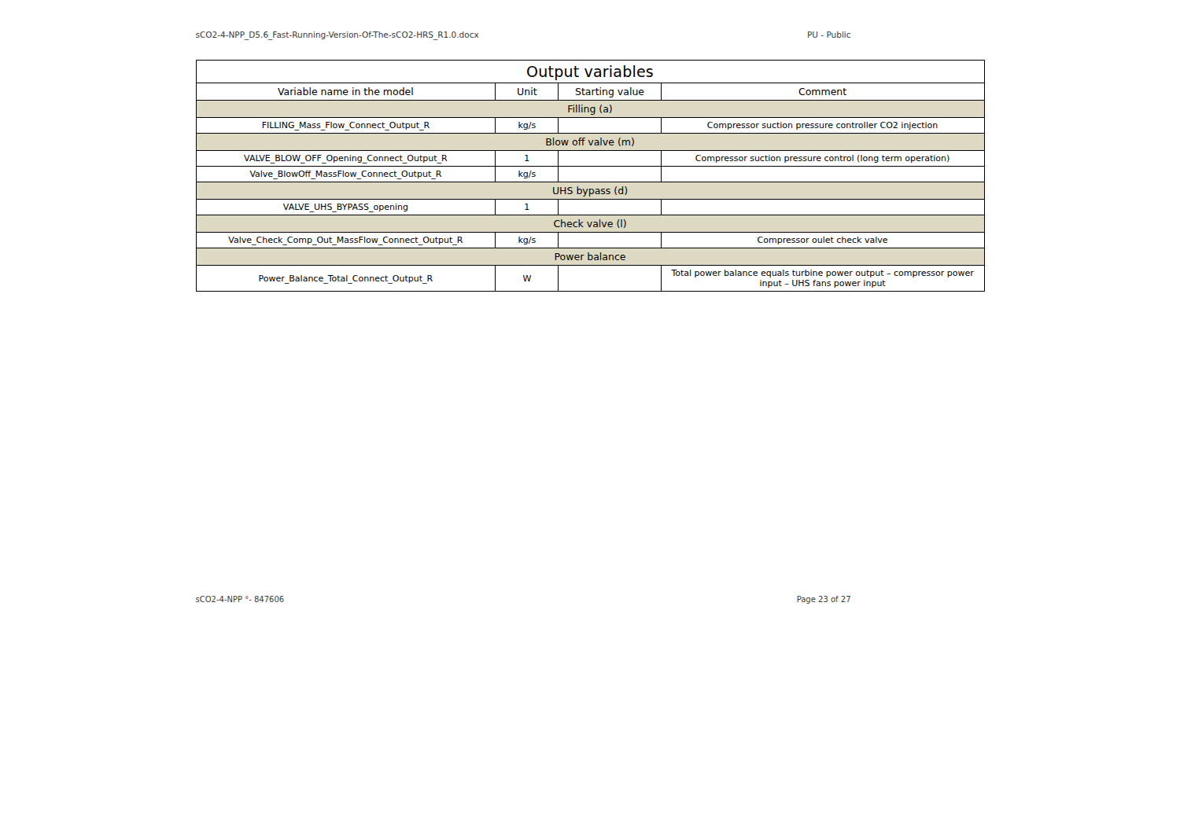sCO2-4-NPP_D5.6_Fast-Running-Version-Of-The-sCO2-HRS_R1.0.docx
PU - Public
| Output variables |
| Variable name in the model | Unit | Starting value | Comment |
| Filling (a) |
| FILLING_Mass_Flow_Connect_Output_R | kg/s | | Compressor suction pressure controller CO2 injection |
| Blow off valve (m) |
| VALVE_BLOW_OFF_Opening_Connect_Output_R | 1 | | Compressor suction pressure control (long term operation) |
| Valve_BlowOff_MassFlow_Connect_Output_R | kg/s | | |
| UHS bypass (d) |
| VALVE_UHS_BYPASS_opening | 1 | | |
| Check valve (l) |
| Valve_Check_Comp_Out_MassFlow_Connect_Output_R | kg/s | | Compressor oulet check valve |
| Power balance |
| Power_Balance_Total_Connect_Output_R | W | | Total power balance equals turbine power output – compressor power input – UHS fans power input |
sCO2-4-NPP °- 847606
Page 23 of 27